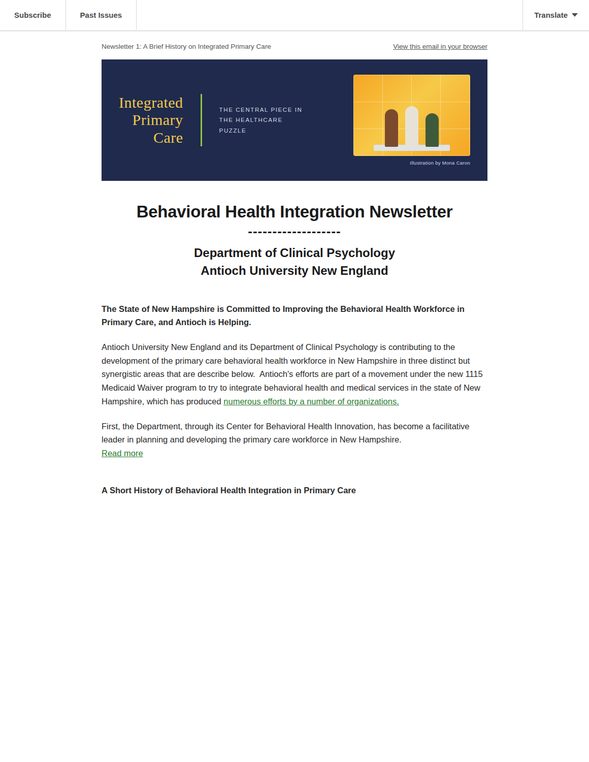Subscribe Past Issues
Translate
Newsletter 1: A Brief History on Integrated Primary Care View this email in your browser
Integrated
Primary
Care
The Central Piece in
the Healthcare
Puzzle
Illustration by Mona Caron
Behavioral Health Integration Newsletter
-------------------
Department of Clinical Psychology
Antioch University New England
The State of New Hampshire is Committed to Improving the Behavioral Health Workforce in Primary Care, and Antioch is Helping.
Antioch University New England and its Department of Clinical Psychology is contributing to the development of the primary care behavioral health workforce in New Hampshire in three distinct but synergistic areas that are describe below. Antioch's efforts are part of a movement under the new 1115 Medicaid Waiver program to try to integrate behavioral health and medical services in the state of New Hampshire, which has produced numerous efforts by a number of organizations.
First, the Department, through its Center for Behavioral Health Innovation, has become a facilitative leader in planning and developing the primary care workforce in New Hampshire.
Read more
A Short History of Behavioral Health Integration in Primary Care